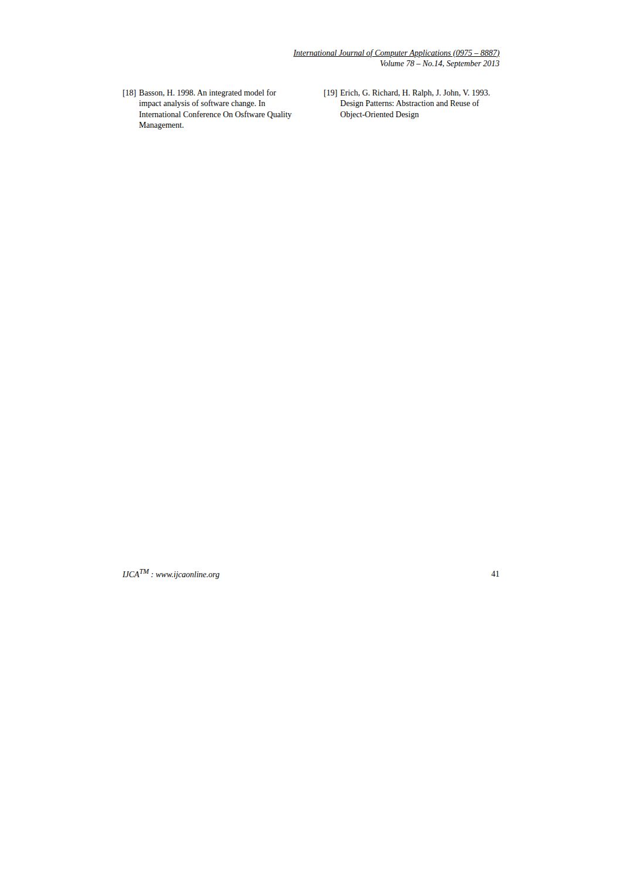International Journal of Computer Applications (0975 – 8887) Volume 78 – No.14, September 2013
[18] Basson, H. 1998. An integrated model for impact analysis of software change. In International Conference On Osftware Quality Management.
[19] Erich, G. Richard, H. Ralph, J. John, V. 1993. Design Patterns: Abstraction and Reuse of Object-Oriented Design
IJCATM : www.ijcaonline.org 41